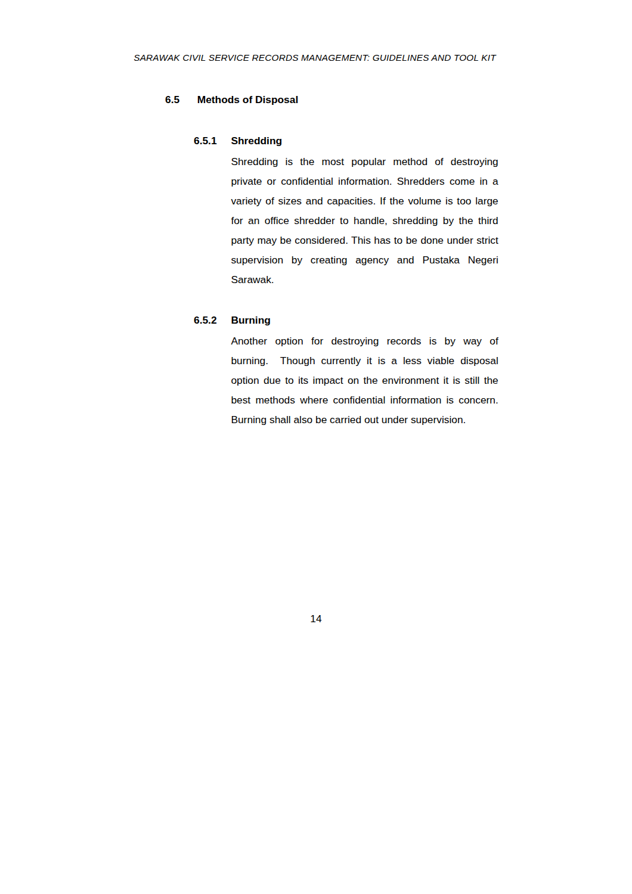SARAWAK CIVIL SERVICE RECORDS MANAGEMENT: GUIDELINES AND TOOL KIT
6.5 Methods of Disposal
6.5.1 Shredding
Shredding is the most popular method of destroying private or confidential information. Shredders come in a variety of sizes and capacities. If the volume is too large for an office shredder to handle, shredding by the third party may be considered. This has to be done under strict supervision by creating agency and Pustaka Negeri Sarawak.
6.5.2 Burning
Another option for destroying records is by way of burning. Though currently it is a less viable disposal option due to its impact on the environment it is still the best methods where confidential information is concern. Burning shall also be carried out under supervision.
14